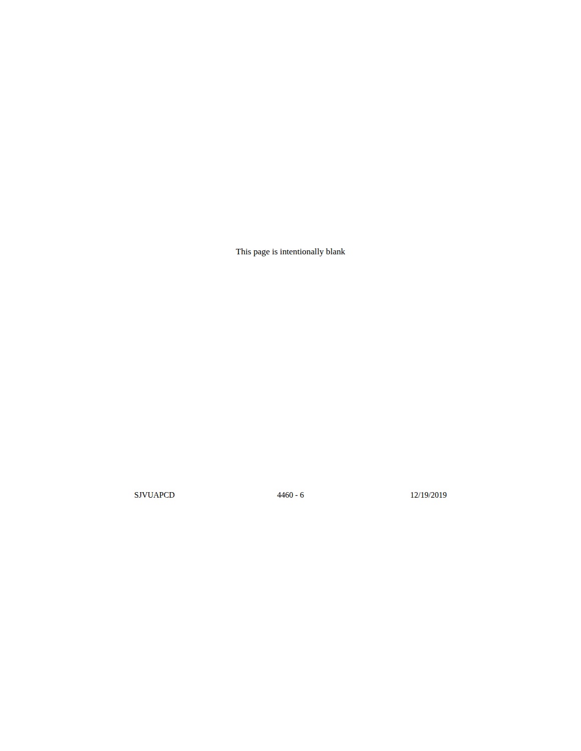This page is intentionally blank
SJVUAPCD 4460 - 6 12/19/2019